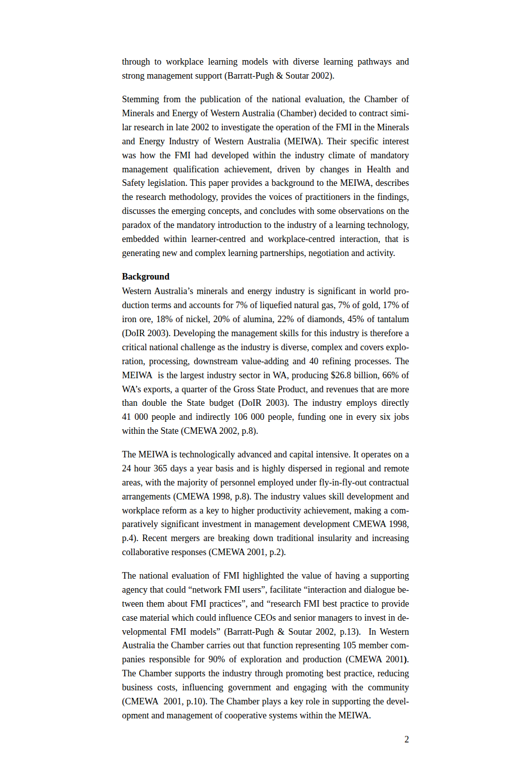through to workplace learning models with diverse learning pathways and strong management support (Barratt-Pugh & Soutar 2002).
Stemming from the publication of the national evaluation, the Chamber of Minerals and Energy of Western Australia (Chamber) decided to contract similar research in late 2002 to investigate the operation of the FMI in the Minerals and Energy Industry of Western Australia (MEIWA). Their specific interest was how the FMI had developed within the industry climate of mandatory management qualification achievement, driven by changes in Health and Safety legislation. This paper provides a background to the MEIWA, describes the research methodology, provides the voices of practitioners in the findings, discusses the emerging concepts, and concludes with some observations on the paradox of the mandatory introduction to the industry of a learning technology, embedded within learner-centred and workplace-centred interaction, that is generating new and complex learning partnerships, negotiation and activity.
Background
Western Australia’s minerals and energy industry is significant in world production terms and accounts for 7% of liquefied natural gas, 7% of gold, 17% of iron ore, 18% of nickel, 20% of alumina, 22% of diamonds, 45% of tantalum (DoIR 2003). Developing the management skills for this industry is therefore a critical national challenge as the industry is diverse, complex and covers exploration, processing, downstream value-adding and 40 refining processes. The MEIWA is the largest industry sector in WA, producing $26.8 billion, 66% of WA’s exports, a quarter of the Gross State Product, and revenues that are more than double the State budget (DoIR 2003). The industry employs directly 41 000 people and indirectly 106 000 people, funding one in every six jobs within the State (CMEWA 2002, p.8).
The MEIWA is technologically advanced and capital intensive. It operates on a 24 hour 365 days a year basis and is highly dispersed in regional and remote areas, with the majority of personnel employed under fly-in-fly-out contractual arrangements (CMEWA 1998, p.8). The industry values skill development and workplace reform as a key to higher productivity achievement, making a comparatively significant investment in management development CMEWA 1998, p.4). Recent mergers are breaking down traditional insularity and increasing collaborative responses (CMEWA 2001, p.2).
The national evaluation of FMI highlighted the value of having a supporting agency that could “network FMI users”, facilitate “interaction and dialogue between them about FMI practices”, and “research FMI best practice to provide case material which could influence CEOs and senior managers to invest in developmental FMI models” (Barratt-Pugh & Soutar 2002, p.13). In Western Australia the Chamber carries out that function representing 105 member companies responsible for 90% of exploration and production (CMEWA 2001). The Chamber supports the industry through promoting best practice, reducing business costs, influencing government and engaging with the community (CMEWA 2001, p.10). The Chamber plays a key role in supporting the development and management of cooperative systems within the MEIWA.
2